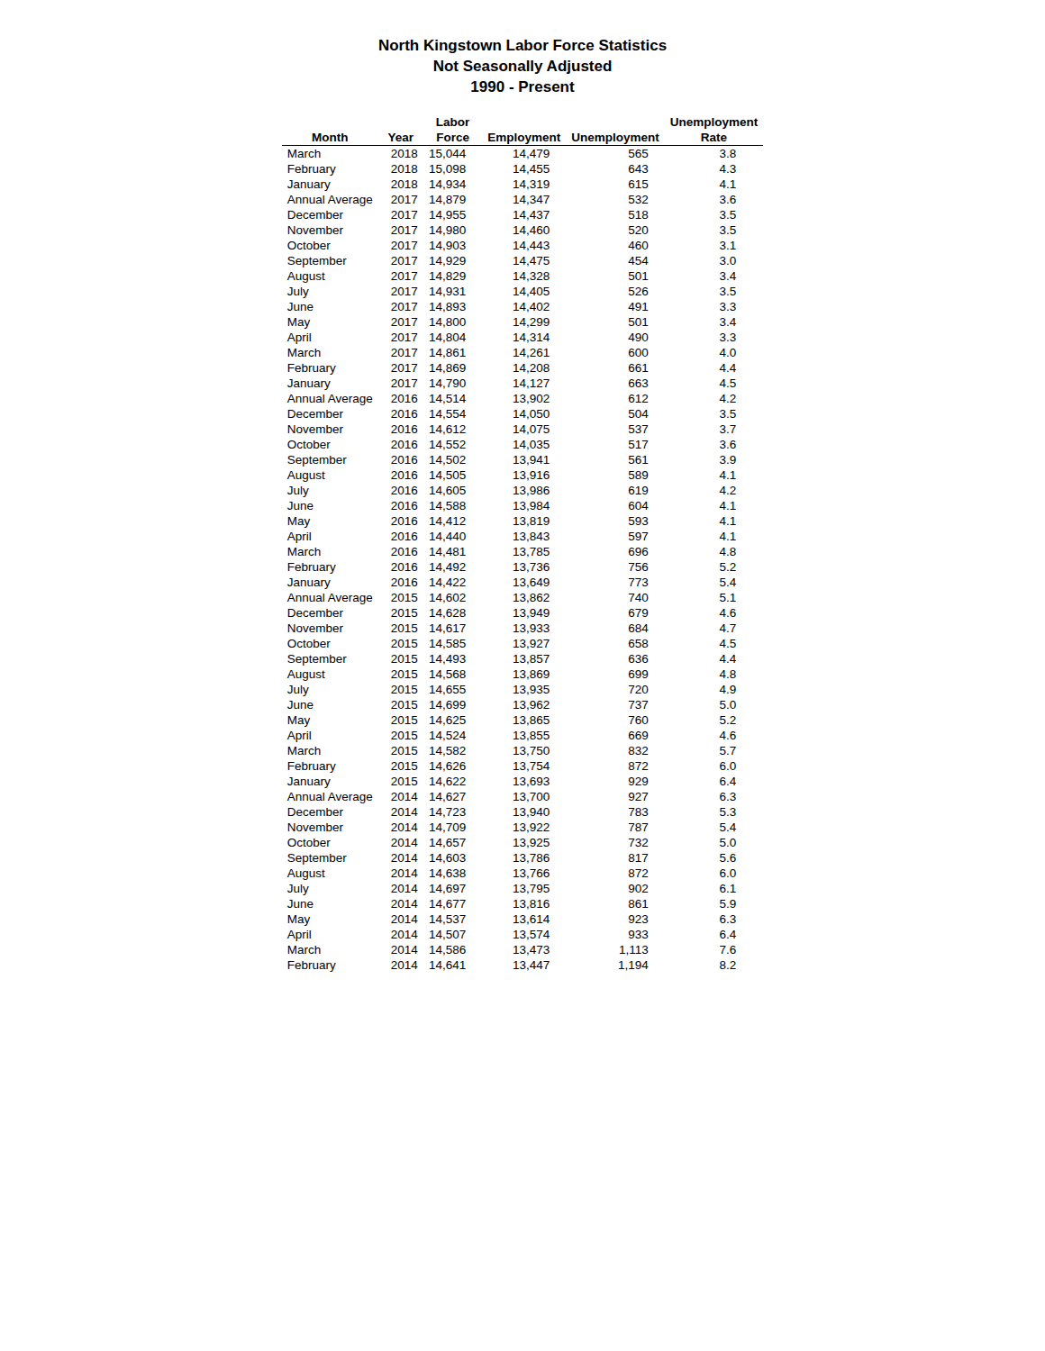North Kingstown Labor Force Statistics
Not Seasonally Adjusted
1990 - Present
| | | Labor | | | Unemployment |
| --- | --- | --- | --- | --- | --- |
| Month | Year | Force | Employment | Unemployment | Rate |
| March | 2018 | 15,044 | 14,479 | 565 | 3.8 |
| February | 2018 | 15,098 | 14,455 | 643 | 4.3 |
| January | 2018 | 14,934 | 14,319 | 615 | 4.1 |
| Annual Average | 2017 | 14,879 | 14,347 | 532 | 3.6 |
| December | 2017 | 14,955 | 14,437 | 518 | 3.5 |
| November | 2017 | 14,980 | 14,460 | 520 | 3.5 |
| October | 2017 | 14,903 | 14,443 | 460 | 3.1 |
| September | 2017 | 14,929 | 14,475 | 454 | 3.0 |
| August | 2017 | 14,829 | 14,328 | 501 | 3.4 |
| July | 2017 | 14,931 | 14,405 | 526 | 3.5 |
| June | 2017 | 14,893 | 14,402 | 491 | 3.3 |
| May | 2017 | 14,800 | 14,299 | 501 | 3.4 |
| April | 2017 | 14,804 | 14,314 | 490 | 3.3 |
| March | 2017 | 14,861 | 14,261 | 600 | 4.0 |
| February | 2017 | 14,869 | 14,208 | 661 | 4.4 |
| January | 2017 | 14,790 | 14,127 | 663 | 4.5 |
| Annual Average | 2016 | 14,514 | 13,902 | 612 | 4.2 |
| December | 2016 | 14,554 | 14,050 | 504 | 3.5 |
| November | 2016 | 14,612 | 14,075 | 537 | 3.7 |
| October | 2016 | 14,552 | 14,035 | 517 | 3.6 |
| September | 2016 | 14,502 | 13,941 | 561 | 3.9 |
| August | 2016 | 14,505 | 13,916 | 589 | 4.1 |
| July | 2016 | 14,605 | 13,986 | 619 | 4.2 |
| June | 2016 | 14,588 | 13,984 | 604 | 4.1 |
| May | 2016 | 14,412 | 13,819 | 593 | 4.1 |
| April | 2016 | 14,440 | 13,843 | 597 | 4.1 |
| March | 2016 | 14,481 | 13,785 | 696 | 4.8 |
| February | 2016 | 14,492 | 13,736 | 756 | 5.2 |
| January | 2016 | 14,422 | 13,649 | 773 | 5.4 |
| Annual Average | 2015 | 14,602 | 13,862 | 740 | 5.1 |
| December | 2015 | 14,628 | 13,949 | 679 | 4.6 |
| November | 2015 | 14,617 | 13,933 | 684 | 4.7 |
| October | 2015 | 14,585 | 13,927 | 658 | 4.5 |
| September | 2015 | 14,493 | 13,857 | 636 | 4.4 |
| August | 2015 | 14,568 | 13,869 | 699 | 4.8 |
| July | 2015 | 14,655 | 13,935 | 720 | 4.9 |
| June | 2015 | 14,699 | 13,962 | 737 | 5.0 |
| May | 2015 | 14,625 | 13,865 | 760 | 5.2 |
| April | 2015 | 14,524 | 13,855 | 669 | 4.6 |
| March | 2015 | 14,582 | 13,750 | 832 | 5.7 |
| February | 2015 | 14,626 | 13,754 | 872 | 6.0 |
| January | 2015 | 14,622 | 13,693 | 929 | 6.4 |
| Annual Average | 2014 | 14,627 | 13,700 | 927 | 6.3 |
| December | 2014 | 14,723 | 13,940 | 783 | 5.3 |
| November | 2014 | 14,709 | 13,922 | 787 | 5.4 |
| October | 2014 | 14,657 | 13,925 | 732 | 5.0 |
| September | 2014 | 14,603 | 13,786 | 817 | 5.6 |
| August | 2014 | 14,638 | 13,766 | 872 | 6.0 |
| July | 2014 | 14,697 | 13,795 | 902 | 6.1 |
| June | 2014 | 14,677 | 13,816 | 861 | 5.9 |
| May | 2014 | 14,537 | 13,614 | 923 | 6.3 |
| April | 2014 | 14,507 | 13,574 | 933 | 6.4 |
| March | 2014 | 14,586 | 13,473 | 1,113 | 7.6 |
| February | 2014 | 14,641 | 13,447 | 1,194 | 8.2 |